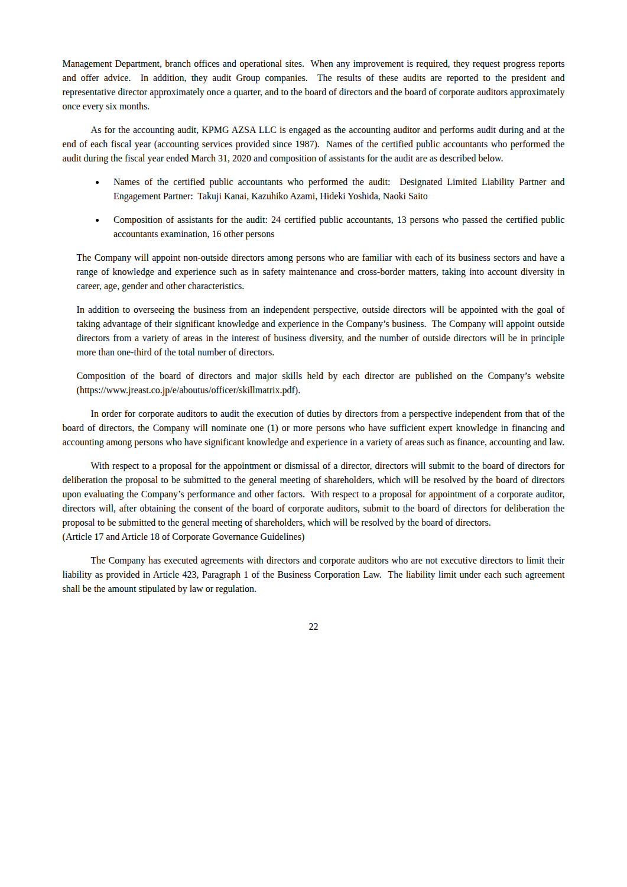Management Department, branch offices and operational sites. When any improvement is required, they request progress reports and offer advice. In addition, they audit Group companies. The results of these audits are reported to the president and representative director approximately once a quarter, and to the board of directors and the board of corporate auditors approximately once every six months.
As for the accounting audit, KPMG AZSA LLC is engaged as the accounting auditor and performs audit during and at the end of each fiscal year (accounting services provided since 1987). Names of the certified public accountants who performed the audit during the fiscal year ended March 31, 2020 and composition of assistants for the audit are as described below.
Names of the certified public accountants who performed the audit: Designated Limited Liability Partner and Engagement Partner: Takuji Kanai, Kazuhiko Azami, Hideki Yoshida, Naoki Saito
Composition of assistants for the audit: 24 certified public accountants, 13 persons who passed the certified public accountants examination, 16 other persons
The Company will appoint non-outside directors among persons who are familiar with each of its business sectors and have a range of knowledge and experience such as in safety maintenance and cross-border matters, taking into account diversity in career, age, gender and other characteristics.
In addition to overseeing the business from an independent perspective, outside directors will be appointed with the goal of taking advantage of their significant knowledge and experience in the Company’s business. The Company will appoint outside directors from a variety of areas in the interest of business diversity, and the number of outside directors will be in principle more than one-third of the total number of directors.
Composition of the board of directors and major skills held by each director are published on the Company’s website (https://www.jreast.co.jp/e/aboutus/officer/skillmatrix.pdf).
In order for corporate auditors to audit the execution of duties by directors from a perspective independent from that of the board of directors, the Company will nominate one (1) or more persons who have sufficient expert knowledge in financing and accounting among persons who have significant knowledge and experience in a variety of areas such as finance, accounting and law.
With respect to a proposal for the appointment or dismissal of a director, directors will submit to the board of directors for deliberation the proposal to be submitted to the general meeting of shareholders, which will be resolved by the board of directors upon evaluating the Company’s performance and other factors. With respect to a proposal for appointment of a corporate auditor, directors will, after obtaining the consent of the board of corporate auditors, submit to the board of directors for deliberation the proposal to be submitted to the general meeting of shareholders, which will be resolved by the board of directors.
(Article 17 and Article 18 of Corporate Governance Guidelines)
The Company has executed agreements with directors and corporate auditors who are not executive directors to limit their liability as provided in Article 423, Paragraph 1 of the Business Corporation Law. The liability limit under each such agreement shall be the amount stipulated by law or regulation.
22